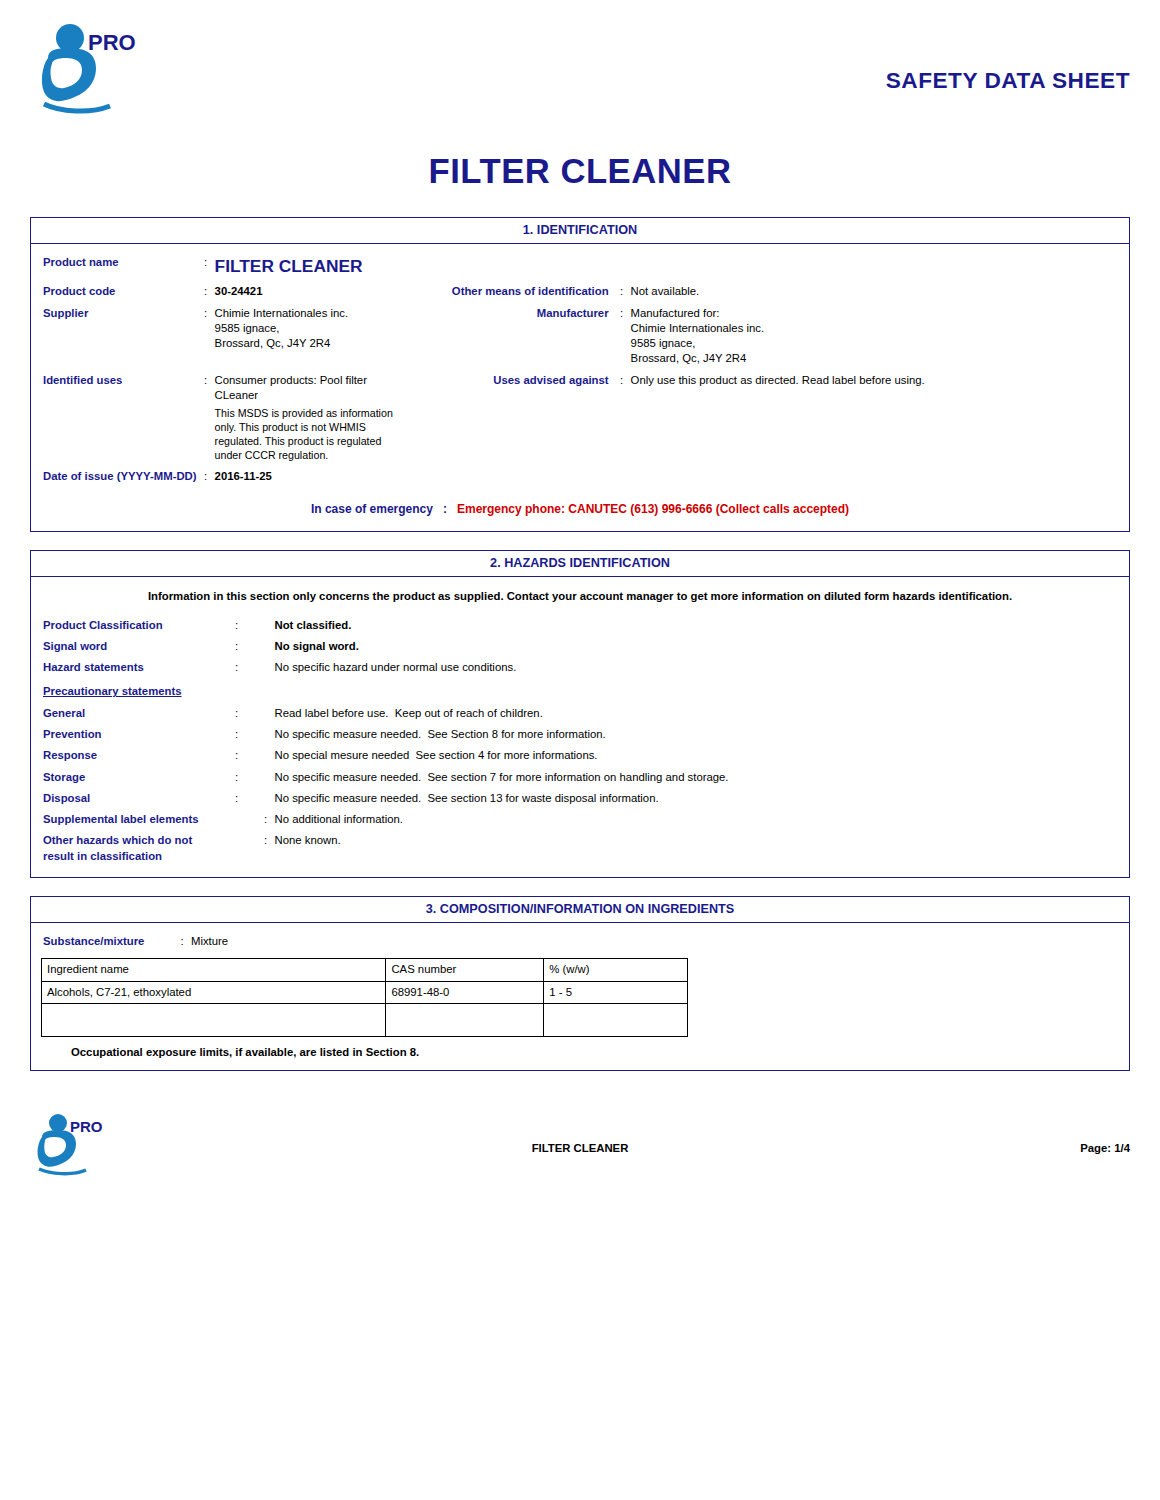PRO
SAFETY DATA SHEET
FILTER CLEANER
1. IDENTIFICATION
| Product name | : | FILTER CLEANER |
| Product code | : | 30-24421 | Other means of identification | : | Not available. |
| Supplier | : | Chimie Internationales inc. 9585 ignace, Brossard, Qc, J4Y 2R4 | Manufacturer | : | Manufactured for: Chimie Internationales inc. 9585 ignace, Brossard, Qc, J4Y 2R4 |
| Identified uses | : | Consumer products: Pool filter CLeaner This MSDS is provided as information only. This product is not WHMIS regulated. This product is regulated under CCCR regulation. | Uses advised against | : | Only use this product as directed. Read label before using. |
| Date of issue (YYYY-MM-DD) | : | 2016-11-25 |
In case of emergency : Emergency phone: CANUTEC (613) 996-6666 (Collect calls accepted)
2. HAZARDS IDENTIFICATION
Information in this section only concerns the product as supplied. Contact your account manager to get more information on diluted form hazards identification.
| Product Classification | : | Not classified. |
| Signal word | : | No signal word. |
| Hazard statements | : | No specific hazard under normal use conditions. |
| Precautionary statements |
| General | : | Read label before use. Keep out of reach of children. |
| Prevention | : | No specific measure needed. See Section 8 for more information. |
| Response | : | No special mesure needed See section 4 for more informations. |
| Storage | : | No specific measure needed. See section 7 for more information on handling and storage. |
| Disposal | : | No specific measure needed. See section 13 for waste disposal information. |
| Supplemental label elements | : | No additional information. |
| Other hazards which do not result in classification | : | None known. |
3. COMPOSITION/INFORMATION ON INGREDIENTS
| Substance/mixture | : | Mixture |
| Ingredient name | CAS number | % (w/w) |
| --- | --- | --- |
| Alcohols, C7-21, ethoxylated | 68991-48-0 | 1 - 5 |
Occupational exposure limits, if available, are listed in Section 8.
PRO
FILTER CLEANER
Page: 1/4